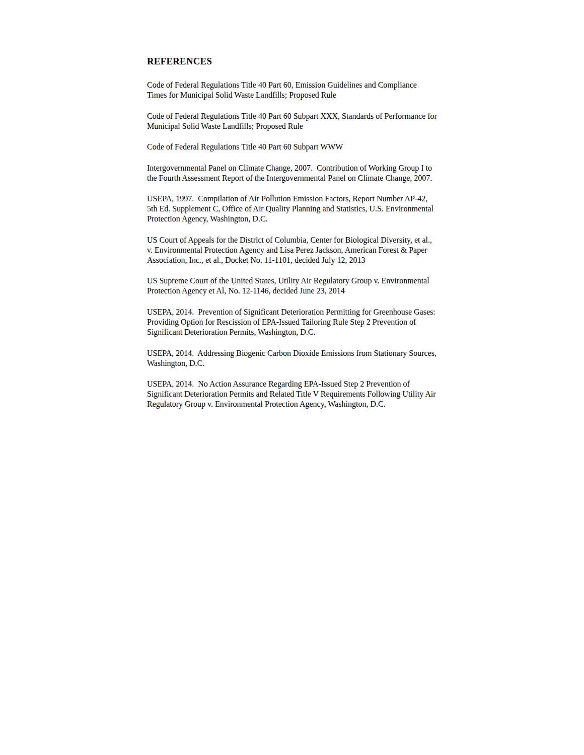REFERENCES
Code of Federal Regulations Title 40 Part 60, Emission Guidelines and Compliance Times for Municipal Solid Waste Landfills; Proposed Rule
Code of Federal Regulations Title 40 Part 60 Subpart XXX, Standards of Performance for Municipal Solid Waste Landfills; Proposed Rule
Code of Federal Regulations Title 40 Part 60 Subpart WWW
Intergovernmental Panel on Climate Change, 2007. Contribution of Working Group I to the Fourth Assessment Report of the Intergovernmental Panel on Climate Change, 2007.
USEPA, 1997. Compilation of Air Pollution Emission Factors, Report Number AP-42, 5th Ed. Supplement C, Office of Air Quality Planning and Statistics, U.S. Environmental Protection Agency, Washington, D.C.
US Court of Appeals for the District of Columbia, Center for Biological Diversity, et al., v. Environmental Protection Agency and Lisa Perez Jackson, American Forest & Paper Association, Inc., et al., Docket No. 11-1101, decided July 12, 2013
US Supreme Court of the United States, Utility Air Regulatory Group v. Environmental Protection Agency et Al, No. 12-1146, decided June 23, 2014
USEPA, 2014. Prevention of Significant Deterioration Permitting for Greenhouse Gases: Providing Option for Rescission of EPA-Issued Tailoring Rule Step 2 Prevention of Significant Deterioration Permits, Washington, D.C.
USEPA, 2014. Addressing Biogenic Carbon Dioxide Emissions from Stationary Sources, Washington, D.C.
USEPA, 2014. No Action Assurance Regarding EPA-Issued Step 2 Prevention of Significant Deterioration Permits and Related Title V Requirements Following Utility Air Regulatory Group v. Environmental Protection Agency, Washington, D.C.